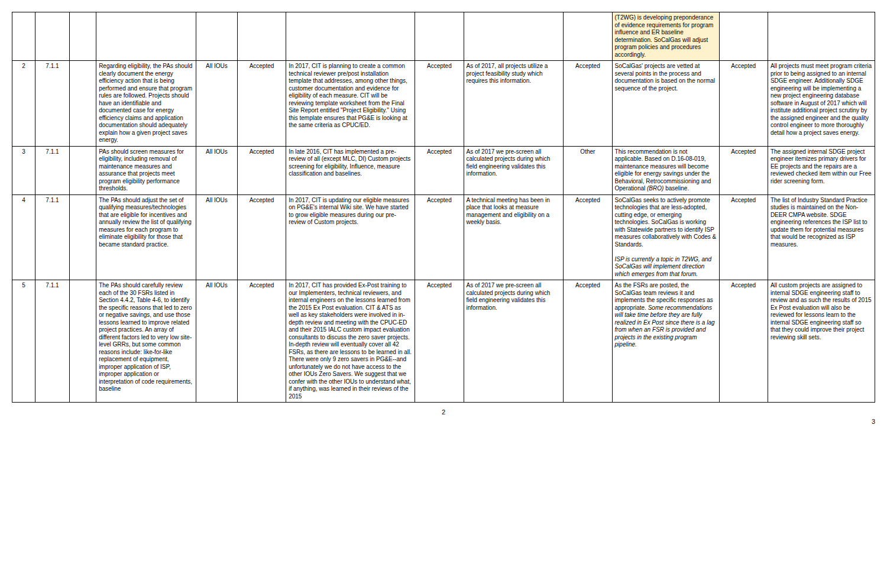| | | | | | | | | | | (T2WG) is developing preponderance of evidence requirements for program influence and ER baseline determination. SoCalGas will adjust program policies and procedures accordingly. | | |
| 2 | 7.1.1 | | Regarding eligibility, the PAs should clearly document the energy efficiency action that is being performed and ensure that program rules are followed. Projects should have an identifiable and documented case for energy efficiency claims and application documentation should adequately explain how a given project saves energy. | All IOUs | Accepted | In 2017, CIT is planning to create a common technical reviewer pre/post installation template that addresses, among other things, customer documentation and evidence for eligibility of each measure. CIT will be reviewing template worksheet from the Final Site Report entitled "Project Eligibility." Using this template ensures that PG&E is looking at the same criteria as CPUC/ED. | Accepted | As of 2017, all projects utilize a project feasibility study which requires this information. | Accepted | SoCalGas' projects are vetted at several points in the process and documentation is based on the normal sequence of the project. | Accepted | All projects must meet program criteria prior to being assigned to an internal SDGE engineer. Additionally SDGE engineering will be implementing a new project engineering database software in August of 2017 which will institute additional project scrutiny by the assigned engineer and the quality control engineer to more thoroughly detail how a project saves energy. |
| 3 | 7.1.1 | | PAs should screen measures for eligibility, including removal of maintenance measures and assurance that projects meet program eligibility performance thresholds. | All IOUs | Accepted | In late 2016, CIT has implemented a pre-review of all (except MLC, DI) Custom projects screening for eligibility, Influence, measure classification and baselines. | Accepted | As of 2017 we pre-screen all calculated projects during which field engineering validates this information. | Other | This recommendation is not applicable. Based on D.16-08-019, maintenance measures will become eligible for energy savings under the Behavioral, Retrocommissioning and Operational (BRO) baseline. | Accepted | The assigned internal SDGE project engineer itemizes primary drivers for EE projects and the repairs are a reviewed checked item within our Free rider screening form. |
| 4 | 7.1.1 | | The PAs should adjust the set of qualifying measures/technologies that are eligible for incentives and annually review the list of qualifying measures for each program to eliminate eligibility for those that became standard practice. | All IOUs | Accepted | In 2017, CIT is updating our eligible measures on PG&E's internal Wiki site. We have started to grow eligible measures during our pre-review of Custom projects. | Accepted | A technical meeting has been in place that looks at measure management and eligibility on a weekly basis. | Accepted | SoCalGas seeks to actively promote technologies that are less-adopted, cutting edge, or emerging technologies. SoCalGas is working with Statewide partners to identify ISP measures collaboratively with Codes & Standards. ISP is currently a topic in T2WG, and SoCalGas will implement direction which emerges from that forum. | Accepted | The list of Industry Standard Practice studies is maintained on the Non-DEER CMPA website. SDGE engineering references the ISP list to update them for potential measures that would be recognized as ISP measures. |
| 5 | 7.1.1 | | The PAs should carefully review each of the 30 FSRs listed in Section 4.4.2, Table 4-6, to identify the specific reasons that led to zero or negative savings, and use those lessons learned to improve related project practices. An array of different factors led to very low site-level GRRs, but some common reasons include: like-for-like replacement of equipment, improper application of ISP, improper application or interpretation of code requirements, baseline | All IOUs | Accepted | In 2017, CIT has provided Ex-Post training to our Implementers, technical reviewers, and internal engineers on the lessons learned from the 2015 Ex Post evaluation. CIT & ATS as well as key stakeholders were involved in in-depth review and meeting with the CPUC-ED and their 2015 IALC custom impact evaluation consultants to discuss the zero saver projects. In-depth review will eventually cover all 42 FSRs, as there are lessons to be learned in all. There were only 9 zero savers in PG&E--and unfortunately we do not have access to the other IOUs Zero Savers. We suggest that we confer with the other IOUs to understand what, if anything, was learned in their reviews of the 2015 | Accepted | As of 2017 we pre-screen all calculated projects during which field engineering validates this information. | Accepted | As the FSRs are posted, the SoCalGas team reviews it and implements the specific responses as appropriate. Some recommendations will take time before they are fully realized in Ex Post since there is a lag from when an FSR is provided and projects in the existing program pipeline. | Accepted | All custom projects are assigned to internal SDGE engineering staff to review and as such the results of 2015 Ex Post evaluation will also be reviewed for lessons learn to the internal SDGE engineering staff so that they could improve their project reviewing skill sets. |
2
3